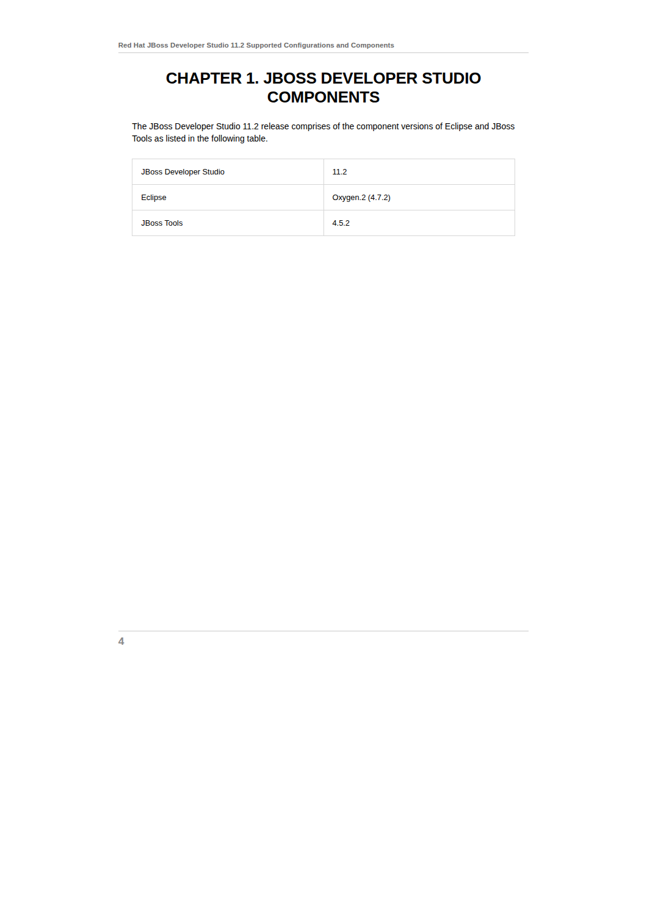Red Hat JBoss Developer Studio 11.2 Supported Configurations and Components
CHAPTER 1. JBOSS DEVELOPER STUDIO COMPONENTS
The JBoss Developer Studio 11.2 release comprises of the component versions of Eclipse and JBoss Tools as listed in the following table.
| JBoss Developer Studio | 11.2 |
| Eclipse | Oxygen.2 (4.7.2) |
| JBoss Tools | 4.5.2 |
4